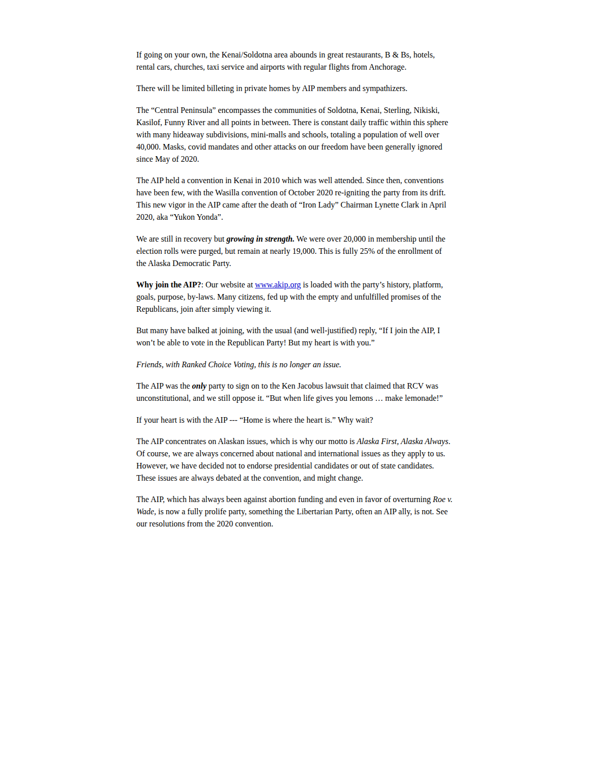If going on your own, the Kenai/Soldotna area abounds in great restaurants, B & Bs, hotels, rental cars, churches, taxi service and airports with regular flights from Anchorage.
There will be limited billeting in private homes by AIP members and sympathizers.
The “Central Peninsula” encompasses the communities of Soldotna, Kenai, Sterling, Nikiski, Kasilof, Funny River and all points in between. There is constant daily traffic within this sphere with many hideaway subdivisions, mini-malls and schools, totaling a population of well over 40,000. Masks, covid mandates and other attacks on our freedom have been generally ignored since May of 2020.
The AIP held a convention in Kenai in 2010 which was well attended. Since then, conventions have been few, with the Wasilla convention of October 2020 re-igniting the party from its drift. This new vigor in the AIP came after the death of “Iron Lady” Chairman Lynette Clark in April 2020, aka “Yukon Yonda”.
We are still in recovery but growing in strength. We were over 20,000 in membership until the election rolls were purged, but remain at nearly 19,000. This is fully 25% of the enrollment of the Alaska Democratic Party.
Why join the AIP?: Our website at www.akip.org is loaded with the party’s history, platform, goals, purpose, by-laws. Many citizens, fed up with the empty and unfulfilled promises of the Republicans, join after simply viewing it.
But many have balked at joining, with the usual (and well-justified) reply, “If I join the AIP, I won’t be able to vote in the Republican Party! But my heart is with you.”
Friends, with Ranked Choice Voting, this is no longer an issue.
The AIP was the only party to sign on to the Ken Jacobus lawsuit that claimed that RCV was unconstitutional, and we still oppose it. “But when life gives you lemons … make lemonade!”
If your heart is with the AIP --- “Home is where the heart is.” Why wait?
The AIP concentrates on Alaskan issues, which is why our motto is Alaska First, Alaska Always. Of course, we are always concerned about national and international issues as they apply to us. However, we have decided not to endorse presidential candidates or out of state candidates. These issues are always debated at the convention, and might change.
The AIP, which has always been against abortion funding and even in favor of overturning Roe v. Wade, is now a fully prolife party, something the Libertarian Party, often an AIP ally, is not. See our resolutions from the 2020 convention.